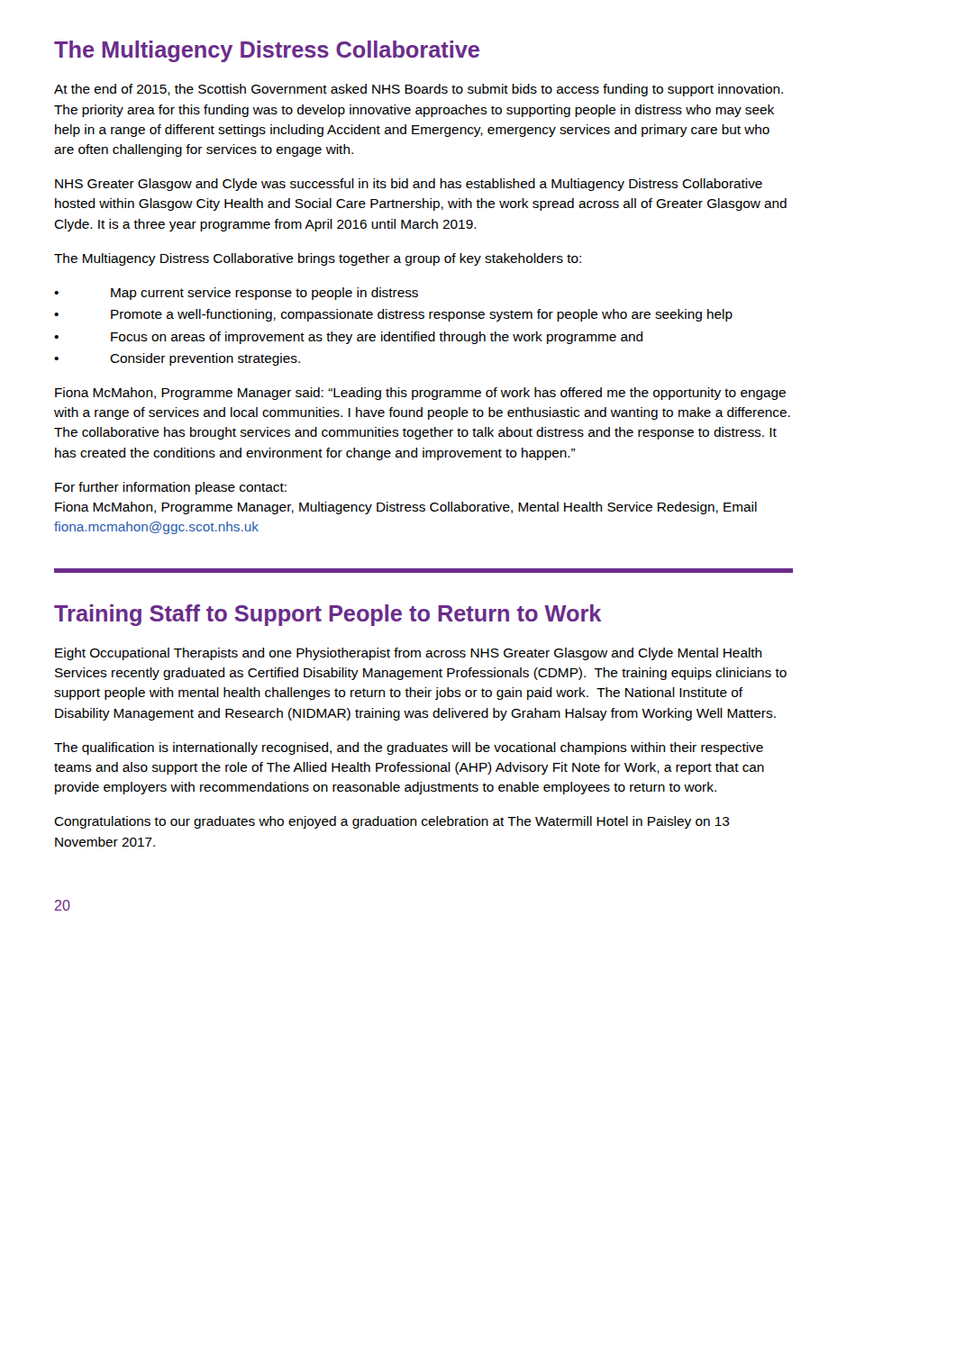The Multiagency Distress Collaborative
At the end of 2015, the Scottish Government asked NHS Boards to submit bids to access funding to support innovation. The priority area for this funding was to develop innovative approaches to supporting people in distress who may seek help in a range of different settings including Accident and Emergency, emergency services and primary care but who are often challenging for services to engage with.
NHS Greater Glasgow and Clyde was successful in its bid and has established a Multiagency Distress Collaborative hosted within Glasgow City Health and Social Care Partnership, with the work spread across all of Greater Glasgow and Clyde. It is a three year programme from April 2016 until March 2019.
The Multiagency Distress Collaborative brings together a group of key stakeholders to:
Map current service response to people in distress
Promote a well-functioning, compassionate distress response system for people who are seeking help
Focus on areas of improvement as they are identified through the work programme and
Consider prevention strategies.
Fiona McMahon, Programme Manager said: “Leading this programme of work has offered me the opportunity to engage with a range of services and local communities. I have found people to be enthusiastic and wanting to make a difference. The collaborative has brought services and communities together to talk about distress and the response to distress. It has created the conditions and environment for change and improvement to happen.”
For further information please contact:
Fiona McMahon, Programme Manager, Multiagency Distress Collaborative, Mental Health Service Redesign, Email fiona.mcmahon@ggc.scot.nhs.uk
Training Staff to Support People to Return to Work
Eight Occupational Therapists and one Physiotherapist from across NHS Greater Glasgow and Clyde Mental Health Services recently graduated as Certified Disability Management Professionals (CDMP). The training equips clinicians to support people with mental health challenges to return to their jobs or to gain paid work. The National Institute of Disability Management and Research (NIDMAR) training was delivered by Graham Halsay from Working Well Matters.
The qualification is internationally recognised, and the graduates will be vocational champions within their respective teams and also support the role of The Allied Health Professional (AHP) Advisory Fit Note for Work, a report that can provide employers with recommendations on reasonable adjustments to enable employees to return to work.
Congratulations to our graduates who enjoyed a graduation celebration at The Watermill Hotel in Paisley on 13 November 2017.
20